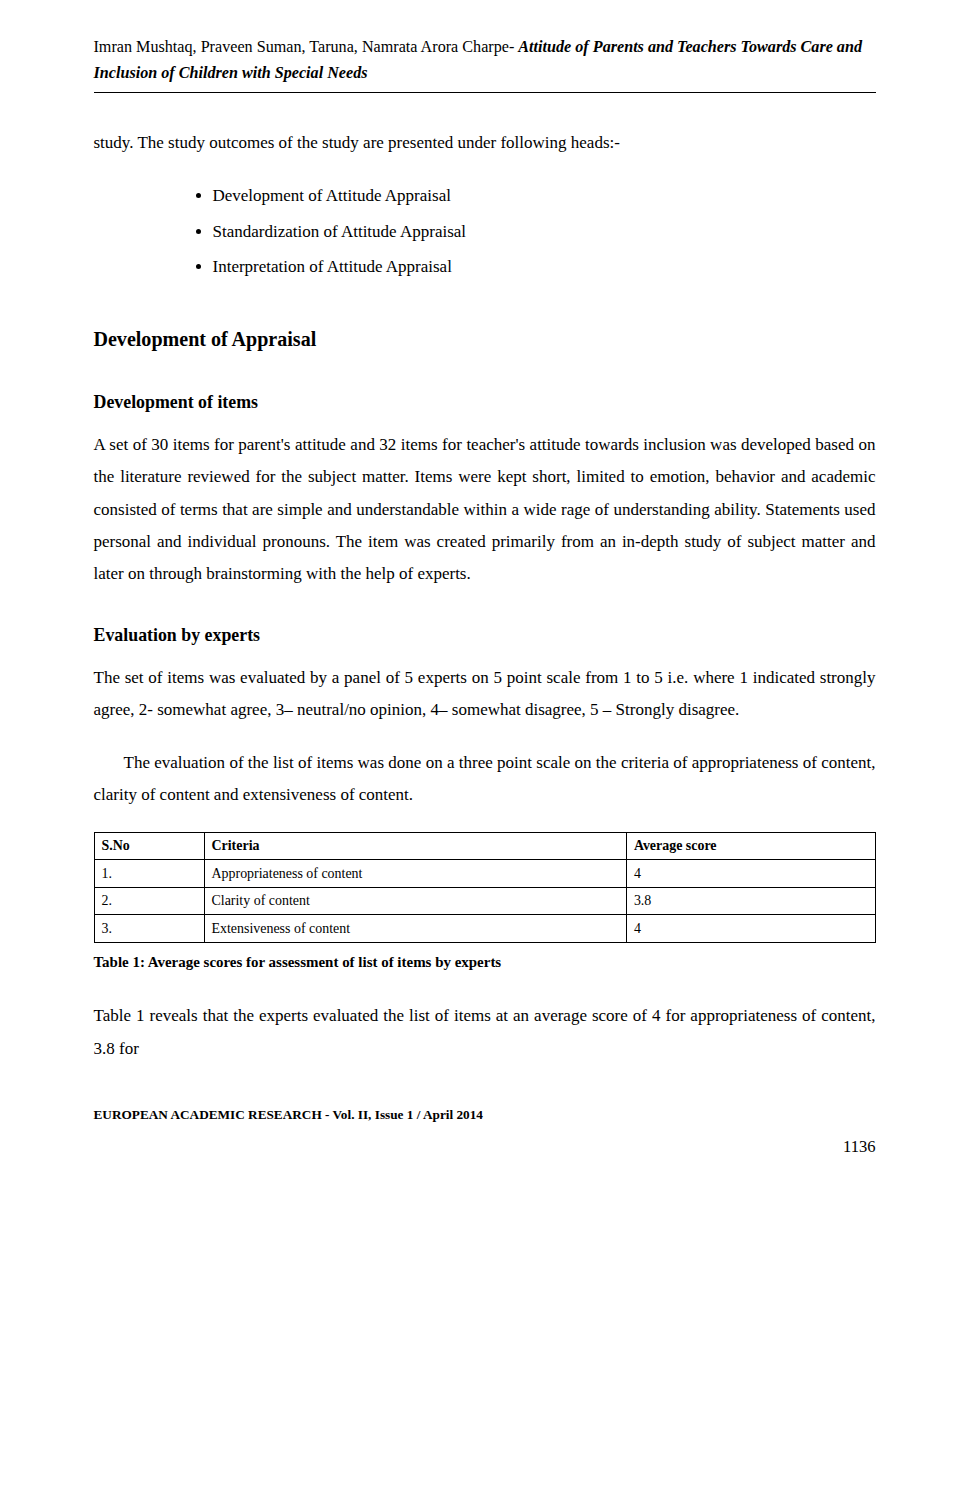Imran Mushtaq, Praveen Suman, Taruna, Namrata Arora Charpe- Attitude of Parents and Teachers Towards Care and Inclusion of Children with Special Needs
study. The study outcomes of the study are presented under following heads:-
Development of Attitude Appraisal
Standardization of Attitude Appraisal
Interpretation of Attitude Appraisal
Development of Appraisal
Development of items
A set of 30 items for parent's attitude and 32 items for teacher's attitude towards inclusion was developed based on the literature reviewed for the subject matter. Items were kept short, limited to emotion, behavior and academic consisted of terms that are simple and understandable within a wide rage of understanding ability. Statements used personal and individual pronouns. The item was created primarily from an in-depth study of subject matter and later on through brainstorming with the help of experts.
Evaluation by experts
The set of items was evaluated by a panel of 5 experts on 5 point scale from 1 to 5 i.e. where 1 indicated strongly agree, 2- somewhat agree, 3– neutral/no opinion, 4– somewhat disagree, 5 – Strongly disagree.
The evaluation of the list of items was done on a three point scale on the criteria of appropriateness of content, clarity of content and extensiveness of content.
| S.No | Criteria | Average score |
| --- | --- | --- |
| 1. | Appropriateness of content | 4 |
| 2. | Clarity of content | 3.8 |
| 3. | Extensiveness of content | 4 |
Table 1: Average scores for assessment of list of items by experts
Table 1 reveals that the experts evaluated the list of items at an average score of 4 for appropriateness of content, 3.8 for
EUROPEAN ACADEMIC RESEARCH - Vol. II, Issue 1 / April 2014
1136